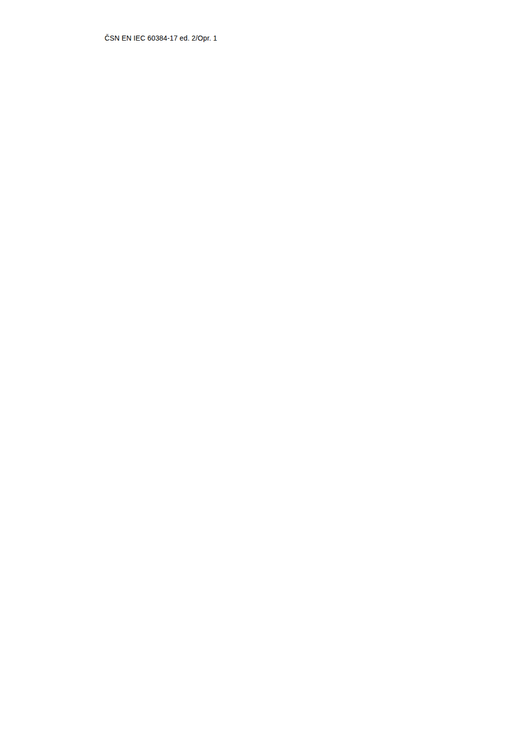ČSN EN IEC 60384-17 ed. 2/Opr. 1